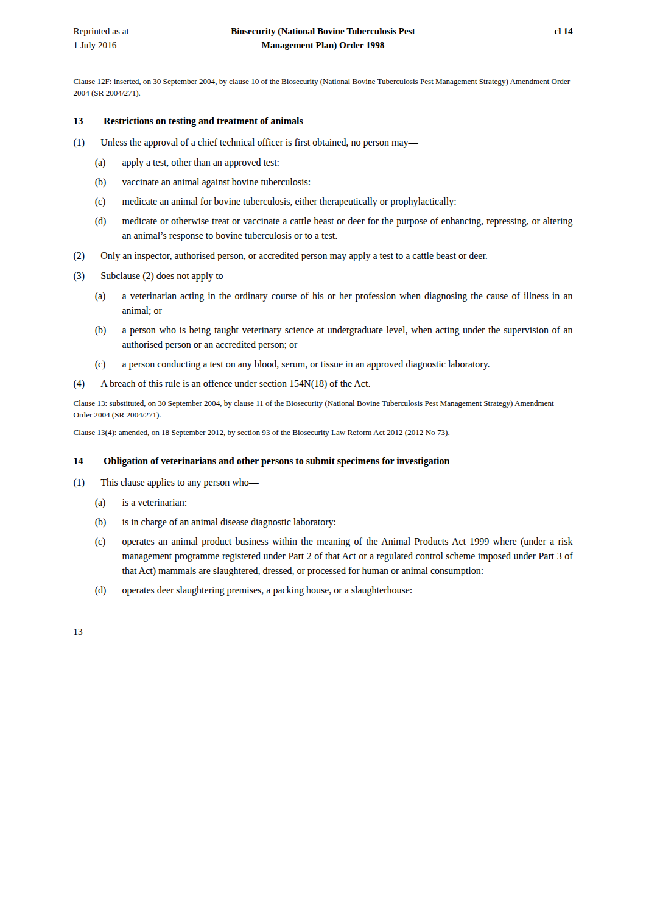Reprinted as at
1 July 2016
Biosecurity (National Bovine Tuberculosis Pest
Management Plan) Order 1998
cl 14
Clause 12F: inserted, on 30 September 2004, by clause 10 of the Biosecurity (National Bovine Tuberculosis Pest Management Strategy) Amendment Order 2004 (SR 2004/271).
13 Restrictions on testing and treatment of animals
(1)
Unless the approval of a chief technical officer is first obtained, no person may—
(a)
apply a test, other than an approved test:
(b)
vaccinate an animal against bovine tuberculosis:
(c)
medicate an animal for bovine tuberculosis, either therapeutically or prophylactically:
(d)
medicate or otherwise treat or vaccinate a cattle beast or deer for the purpose of enhancing, repressing, or altering an animal’s response to bovine tuberculosis or to a test.
(2)
Only an inspector, authorised person, or accredited person may apply a test to a cattle beast or deer.
(3)
Subclause (2) does not apply to—
(a)
a veterinarian acting in the ordinary course of his or her profession when diagnosing the cause of illness in an animal; or
(b)
a person who is being taught veterinary science at undergraduate level, when acting under the supervision of an authorised person or an accredited person; or
(c)
a person conducting a test on any blood, serum, or tissue in an approved diagnostic laboratory.
(4)
A breach of this rule is an offence under section 154N(18) of the Act.
Clause 13: substituted, on 30 September 2004, by clause 11 of the Biosecurity (National Bovine Tuberculosis Pest Management Strategy) Amendment Order 2004 (SR 2004/271).
Clause 13(4): amended, on 18 September 2012, by section 93 of the Biosecurity Law Reform Act 2012 (2012 No 73).
14 Obligation of veterinarians and other persons to submit specimens for investigation
(1)
This clause applies to any person who—
(a)
is a veterinarian:
(b)
is in charge of an animal disease diagnostic laboratory:
(c)
operates an animal product business within the meaning of the Animal Products Act 1999 where (under a risk management programme registered under Part 2 of that Act or a regulated control scheme imposed under Part 3 of that Act) mammals are slaughtered, dressed, or processed for human or animal consumption:
(d)
operates deer slaughtering premises, a packing house, or a slaughterhouse:
13